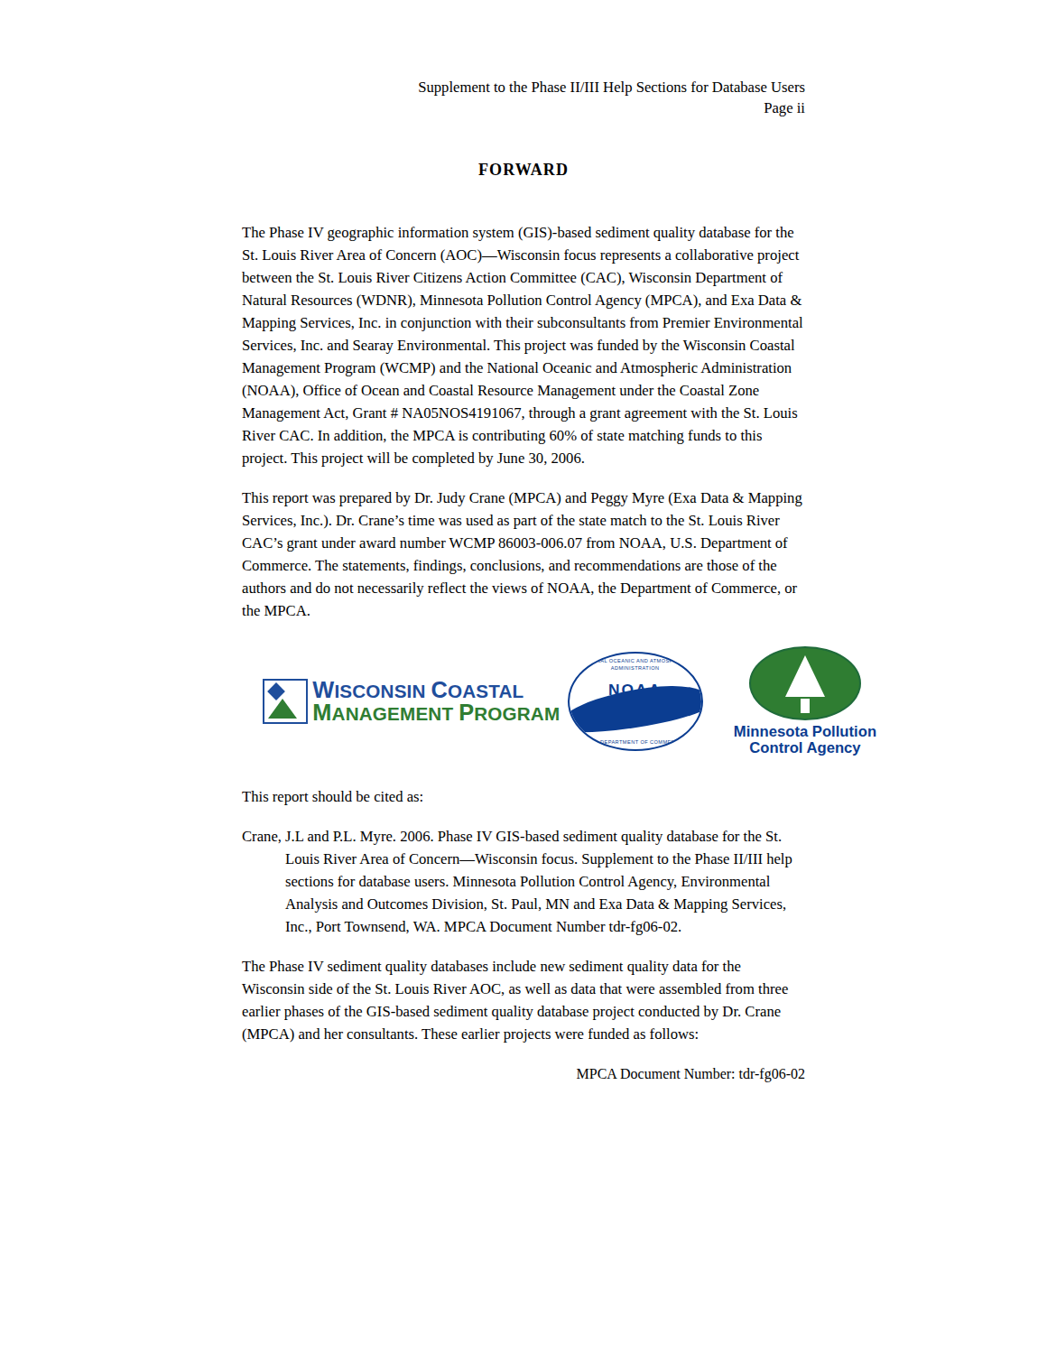Supplement to the Phase II/III Help Sections for Database Users
Page ii
FORWARD
The Phase IV geographic information system (GIS)-based sediment quality database for the St. Louis River Area of Concern (AOC)—Wisconsin focus represents a collaborative project between the St. Louis River Citizens Action Committee (CAC), Wisconsin Department of Natural Resources (WDNR), Minnesota Pollution Control Agency (MPCA), and Exa Data & Mapping Services, Inc. in conjunction with their subconsultants from Premier Environmental Services, Inc. and Searay Environmental. This project was funded by the Wisconsin Coastal Management Program (WCMP) and the National Oceanic and Atmospheric Administration (NOAA), Office of Ocean and Coastal Resource Management under the Coastal Zone Management Act, Grant # NA05NOS4191067, through a grant agreement with the St. Louis River CAC. In addition, the MPCA is contributing 60% of state matching funds to this project. This project will be completed by June 30, 2006.
This report was prepared by Dr. Judy Crane (MPCA) and Peggy Myre (Exa Data & Mapping Services, Inc.). Dr. Crane’s time was used as part of the state match to the St. Louis River CAC’s grant under award number WCMP 86003-006.07 from NOAA, U.S. Department of Commerce. The statements, findings, conclusions, and recommendations are those of the authors and do not necessarily reflect the views of NOAA, the Department of Commerce, or the MPCA.
WISCONSIN COASTAL MANAGEMENT PROGRAM
National Oceanic and Atmospheric Administration
NOAA
U.S. Department of Commerce
Minnesota Pollution
Control Agency
This report should be cited as:
Crane, J.L and P.L. Myre. 2006. Phase IV GIS-based sediment quality database for the St. Louis River Area of Concern—Wisconsin focus. Supplement to the Phase II/III help sections for database users. Minnesota Pollution Control Agency, Environmental Analysis and Outcomes Division, St. Paul, MN and Exa Data & Mapping Services, Inc., Port Townsend, WA. MPCA Document Number tdr-fg06-02.
The Phase IV sediment quality databases include new sediment quality data for the Wisconsin side of the St. Louis River AOC, as well as data that were assembled from three earlier phases of the GIS-based sediment quality database project conducted by Dr. Crane (MPCA) and her consultants. These earlier projects were funded as follows:
MPCA Document Number: tdr-fg06-02